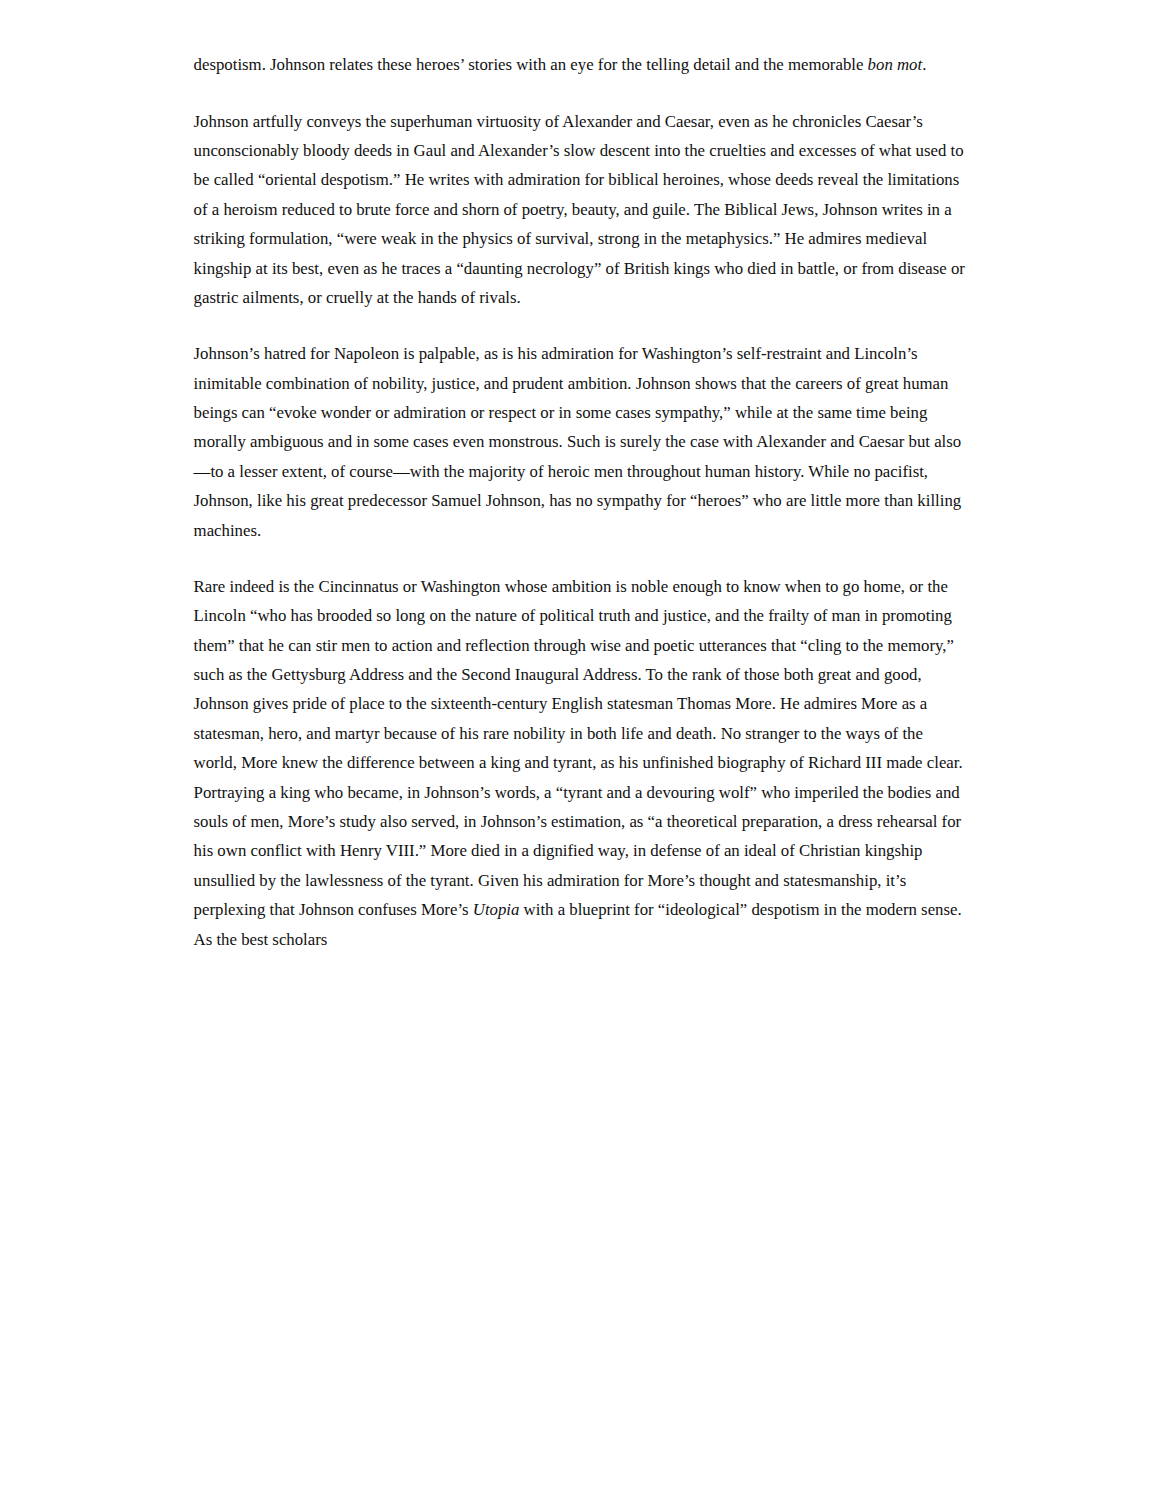despotism. Johnson relates these heroes’ stories with an eye for the telling detail and the memorable bon mot.
Johnson artfully conveys the superhuman virtuosity of Alexander and Caesar, even as he chronicles Caesar’s unconscionably bloody deeds in Gaul and Alexander’s slow descent into the cruelties and excesses of what used to be called “oriental despotism.” He writes with admiration for biblical heroines, whose deeds reveal the limitations of a heroism reduced to brute force and shorn of poetry, beauty, and guile. The Biblical Jews, Johnson writes in a striking formulation, “were weak in the physics of survival, strong in the metaphysics.” He admires medieval kingship at its best, even as he traces a “daunting necrology” of British kings who died in battle, or from disease or gastric ailments, or cruelly at the hands of rivals.
Johnson’s hatred for Napoleon is palpable, as is his admiration for Washington’s self-restraint and Lincoln’s inimitable combination of nobility, justice, and prudent ambition. Johnson shows that the careers of great human beings can “evoke wonder or admiration or respect or in some cases sympathy,” while at the same time being morally ambiguous and in some cases even monstrous. Such is surely the case with Alexander and Caesar but also—to a lesser extent, of course—with the majority of heroic men throughout human history. While no pacifist, Johnson, like his great predecessor Samuel Johnson, has no sympathy for “heroes” who are little more than killing machines.
Rare indeed is the Cincinnatus or Washington whose ambition is noble enough to know when to go home, or the Lincoln “who has brooded so long on the nature of political truth and justice, and the frailty of man in promoting them” that he can stir men to action and reflection through wise and poetic utterances that “cling to the memory,” such as the Gettysburg Address and the Second Inaugural Address. To the rank of those both great and good, Johnson gives pride of place to the sixteenth-century English statesman Thomas More. He admires More as a statesman, hero, and martyr because of his rare nobility in both life and death. No stranger to the ways of the world, More knew the difference between a king and tyrant, as his unfinished biography of Richard III made clear. Portraying a king who became, in Johnson’s words, a “tyrant and a devouring wolf” who imperiled the bodies and souls of men, More’s study also served, in Johnson’s estimation, as “a theoretical preparation, a dress rehearsal for his own conflict with Henry VIII.” More died in a dignified way, in defense of an ideal of Christian kingship unsullied by the lawlessness of the tyrant. Given his admiration for More’s thought and statesmanship, it’s perplexing that Johnson confuses More’s Utopia with a blueprint for “ideological” despotism in the modern sense. As the best scholars